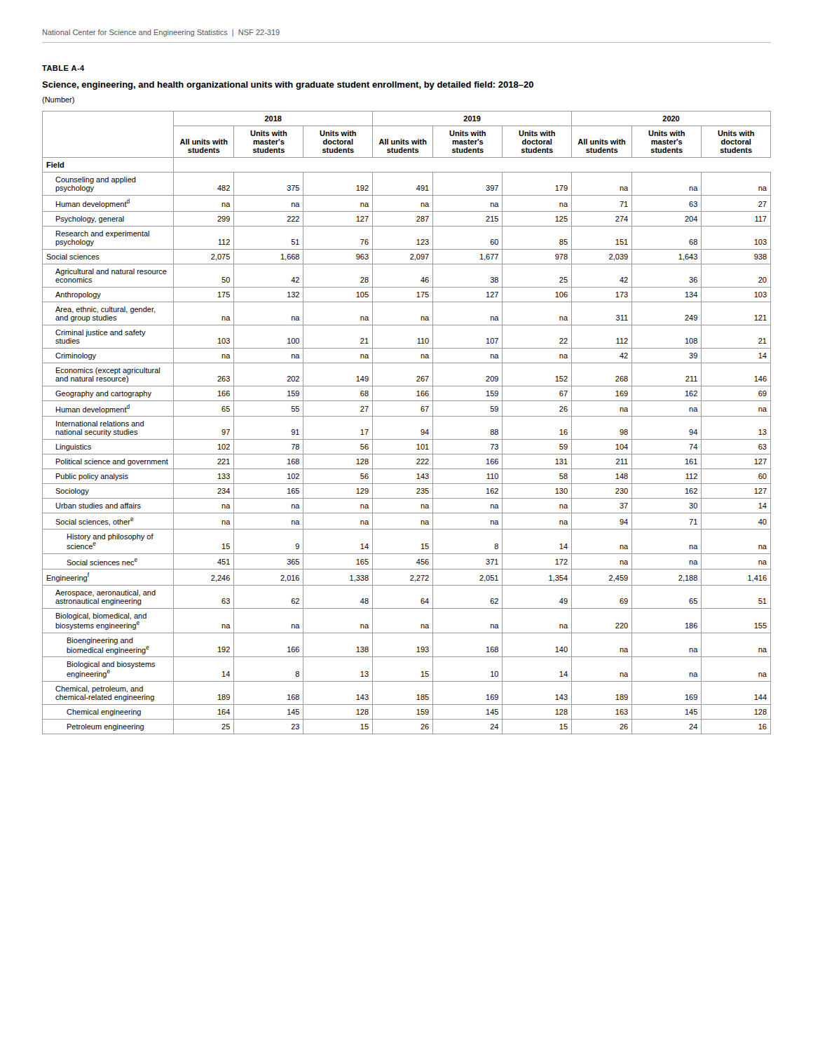National Center for Science and Engineering Statistics | NSF 22-319
TABLE A-4
Science, engineering, and health organizational units with graduate student enrollment, by detailed field: 2018–20
(Number)
| | 2018 | 2019 | 2020 |
| --- | --- | --- | --- |
| All units with students | Units with master's students | Units with doctoral students | All units with students | Units with master's students | Units with doctoral students | All units with students | Units with master's students | Units with doctoral students |
| Field | |
| Counseling and applied psychology | 482 | 375 | 192 | 491 | 397 | 179 | na | na | na |
| Human development d | na | na | na | na | na | na | 71 | 63 | 27 |
| Psychology, general | 299 | 222 | 127 | 287 | 215 | 125 | 274 | 204 | 117 |
| Research and experimental psychology | 112 | 51 | 76 | 123 | 60 | 85 | 151 | 68 | 103 |
| Social sciences | 2,075 | 1,668 | 963 | 2,097 | 1,677 | 978 | 2,039 | 1,643 | 938 |
| Agricultural and natural resource economics | 50 | 42 | 28 | 46 | 38 | 25 | 42 | 36 | 20 |
| Anthropology | 175 | 132 | 105 | 175 | 127 | 106 | 173 | 134 | 103 |
| Area, ethnic, cultural, gender, and group studies | na | na | na | na | na | na | 311 | 249 | 121 |
| Criminal justice and safety studies | 103 | 100 | 21 | 110 | 107 | 22 | 112 | 108 | 21 |
| Criminology | na | na | na | na | na | na | 42 | 39 | 14 |
| Economics (except agricultural and natural resource) | 263 | 202 | 149 | 267 | 209 | 152 | 268 | 211 | 146 |
| Geography and cartography | 166 | 159 | 68 | 166 | 159 | 67 | 169 | 162 | 69 |
| Human development d | 65 | 55 | 27 | 67 | 59 | 26 | na | na | na |
| International relations and national security studies | 97 | 91 | 17 | 94 | 88 | 16 | 98 | 94 | 13 |
| Linguistics | 102 | 78 | 56 | 101 | 73 | 59 | 104 | 74 | 63 |
| Political science and government | 221 | 168 | 128 | 222 | 166 | 131 | 211 | 161 | 127 |
| Public policy analysis | 133 | 102 | 56 | 143 | 110 | 58 | 148 | 112 | 60 |
| Sociology | 234 | 165 | 129 | 235 | 162 | 130 | 230 | 162 | 127 |
| Urban studies and affairs | na | na | na | na | na | na | 37 | 30 | 14 |
| Social sciences, other e | na | na | na | na | na | na | 94 | 71 | 40 |
| History and philosophy of science e | 15 | 9 | 14 | 15 | 8 | 14 | na | na | na |
| Social sciences nec e | 451 | 365 | 165 | 456 | 371 | 172 | na | na | na |
| Engineering f | 2,246 | 2,016 | 1,338 | 2,272 | 2,051 | 1,354 | 2,459 | 2,188 | 1,416 |
| Aerospace, aeronautical, and astronautical engineering | 63 | 62 | 48 | 64 | 62 | 49 | 69 | 65 | 51 |
| Biological, biomedical, and biosystems engineering e | na | na | na | na | na | na | 220 | 186 | 155 |
| Bioengineering and biomedical engineering e | 192 | 166 | 138 | 193 | 168 | 140 | na | na | na |
| Biological and biosystems engineering e | 14 | 8 | 13 | 15 | 10 | 14 | na | na | na |
| Chemical, petroleum, and chemical-related engineering | 189 | 168 | 143 | 185 | 169 | 143 | 189 | 169 | 144 |
| Chemical engineering | 164 | 145 | 128 | 159 | 145 | 128 | 163 | 145 | 128 |
| Petroleum engineering | 25 | 23 | 15 | 26 | 24 | 15 | 26 | 24 | 16 |